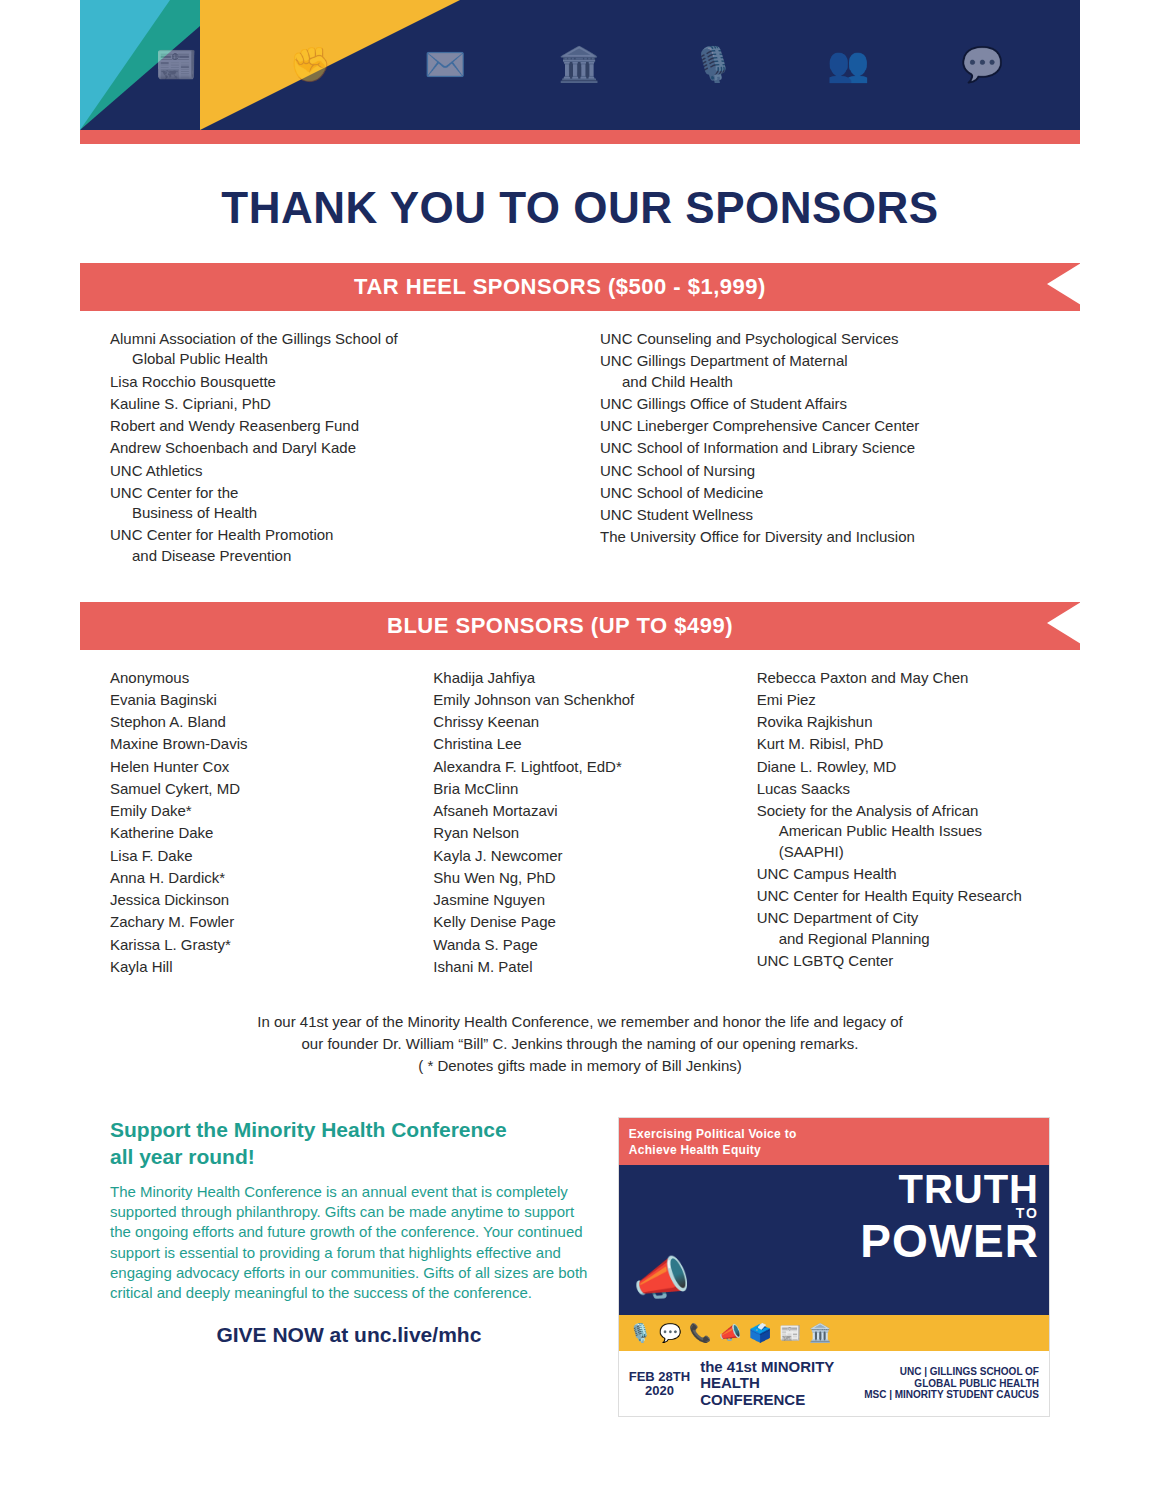📰 ✊ ✉️ 🏛️ 🎙️ 👥 💬
THANK YOU TO OUR SPONSORS
TAR HEEL SPONSORS ($500 - $1,999)
Alumni Association of the Gillings School ofGlobal Public Health
Lisa Rocchio Bousquette
Kauline S. Cipriani, PhD
Robert and Wendy Reasenberg Fund
Andrew Schoenbach and Daryl Kade
UNC Athletics
UNC Center for theBusiness of Health
UNC Center for Health Promotionand Disease Prevention
UNC Counseling and Psychological Services
UNC Gillings Department of Maternaland Child Health
UNC Gillings Office of Student Affairs
UNC Lineberger Comprehensive Cancer Center
UNC School of Information and Library Science
UNC School of Nursing
UNC School of Medicine
UNC Student Wellness
The University Office for Diversity and Inclusion
BLUE SPONSORS (UP TO $499)
Anonymous
Evania Baginski
Stephon A. Bland
Maxine Brown-Davis
Helen Hunter Cox
Samuel Cykert, MD
Emily Dake*
Katherine Dake
Lisa F. Dake
Anna H. Dardick*
Jessica Dickinson
Zachary M. Fowler
Karissa L. Grasty*
Kayla Hill
Khadija Jahfiya
Emily Johnson van Schenkhof
Chrissy Keenan
Christina Lee
Alexandra F. Lightfoot, EdD*
Bria McClinn
Afsaneh Mortazavi
Ryan Nelson
Kayla J. Newcomer
Shu Wen Ng, PhD
Jasmine Nguyen
Kelly Denise Page
Wanda S. Page
Ishani M. Patel
Rebecca Paxton and May Chen
Emi Piez
Rovika Rajkishun
Kurt M. Ribisl, PhD
Diane L. Rowley, MD
Lucas Saacks
Society for the Analysis of AfricanAmerican Public Health Issues (SAAPHI)
UNC Campus Health
UNC Center for Health Equity Research
UNC Department of Cityand Regional Planning
UNC LGBTQ Center
In our 41st year of the Minority Health Conference, we remember and honor the life and legacy of
our founder Dr. William “Bill” C. Jenkins through the naming of our opening remarks.
( * Denotes gifts made in memory of Bill Jenkins)
Support the Minority Health Conference
all year round!
The Minority Health Conference is an annual event that is completely supported through philanthropy. Gifts can be made anytime to support the ongoing efforts and future growth of the conference. Your continued support is essential to providing a forum that highlights effective and engaging advocacy efforts in our communities. Gifts of all sizes are both critical and deeply meaningful to the success of the conference.
GIVE NOW at unc.live/mhc
Exercising Political Voice to
Achieve Health Equity
TRUTH
TO
POWER
📣
🎙️💬📞📣🗳️📰🏛️
FEB 28TH
2020
the 41st MINORITY HEALTH
CONFERENCE
UNC | GILLINGS SCHOOL OF
GLOBAL PUBLIC HEALTH
MSC | MINORITY STUDENT CAUCUS